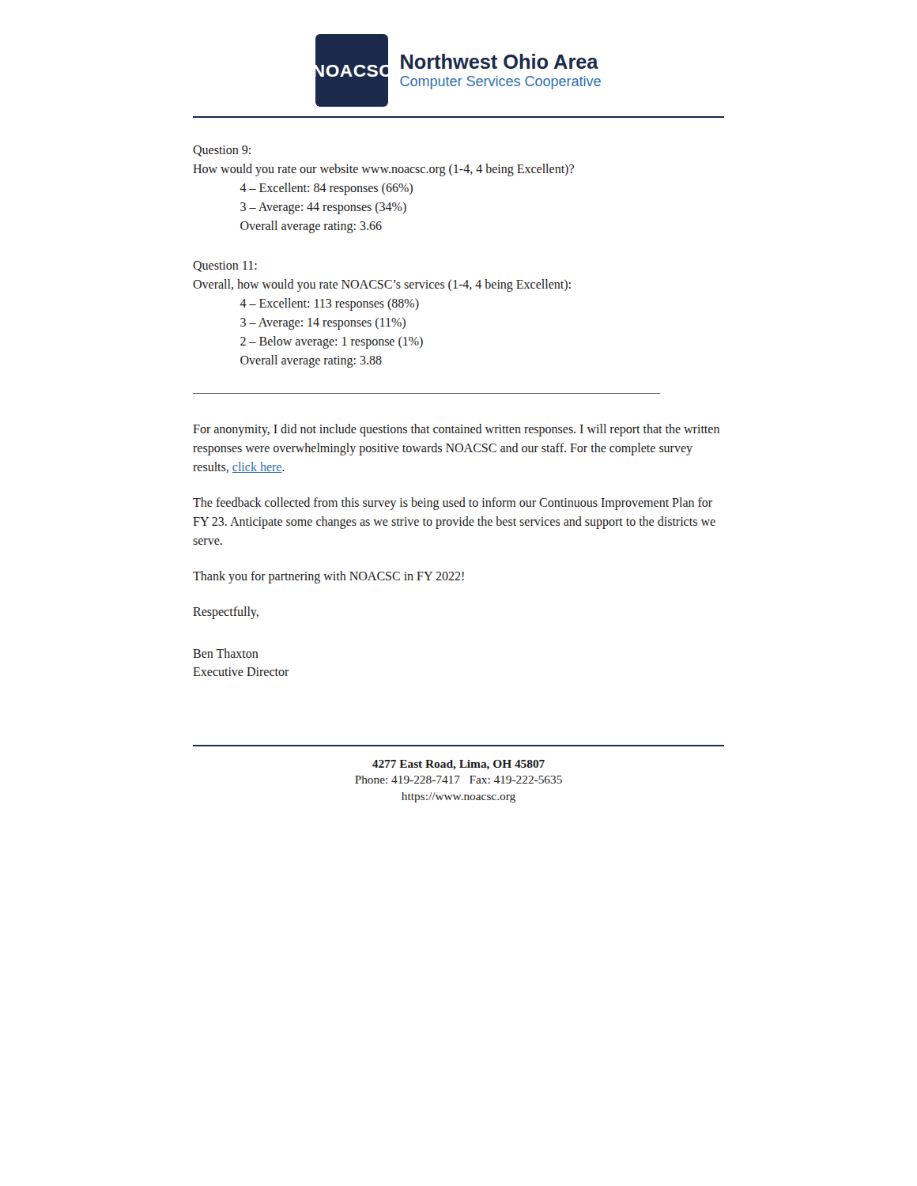NOACSC
Northwest Ohio Area
Computer Services Cooperative
Question 9:
How would you rate our website www.noacsc.org (1-4, 4 being Excellent)?
4 – Excellent: 84 responses (66%)
3 – Average: 44 responses (34%)
Overall average rating: 3.66
Question 11:
Overall, how would you rate NOACSC’s services (1-4, 4 being Excellent):
4 – Excellent: 113 responses (88%)
3 – Average: 14 responses (11%)
2 – Below average: 1 response (1%)
Overall average rating: 3.88
For anonymity, I did not include questions that contained written responses. I will report that the written responses were overwhelmingly positive towards NOACSC and our staff. For the complete survey results, click here.
The feedback collected from this survey is being used to inform our Continuous Improvement Plan for FY 23. Anticipate some changes as we strive to provide the best services and support to the districts we serve.
Thank you for partnering with NOACSC in FY 2022!
Respectfully,
Ben Thaxton
Executive Director
4277 East Road, Lima, OH 45807
Phone: 419-228-7417 Fax: 419-222-5635
https://www.noacsc.org